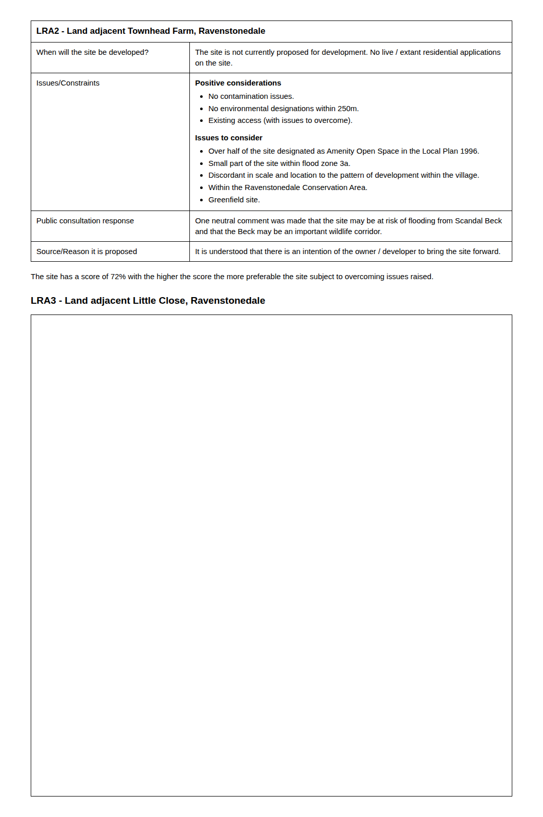| LRA2 - Land adjacent Townhead Farm, Ravenstonedale |
| --- |
| When will the site be developed? | The site is not currently proposed for development. No live / extant residential applications on the site. |
| Issues/Constraints | Positive considerations No contamination issues. No environmental designations within 250m. Existing access (with issues to overcome). Issues to consider Over half of the site designated as Amenity Open Space in the Local Plan 1996. Small part of the site within flood zone 3a. Discordant in scale and location to the pattern of development within the village. Within the Ravenstonedale Conservation Area. Greenfield site. |
| Public consultation response | One neutral comment was made that the site may be at risk of flooding from Scandal Beck and that the Beck may be an important wildlife corridor. |
| Source/Reason it is proposed | It is understood that there is an intention of the owner / developer to bring the site forward. |
The site has a score of 72% with the higher the score the more preferable the site subject to overcoming issues raised.
LRA3 - Land adjacent Little Close, Ravenstonedale